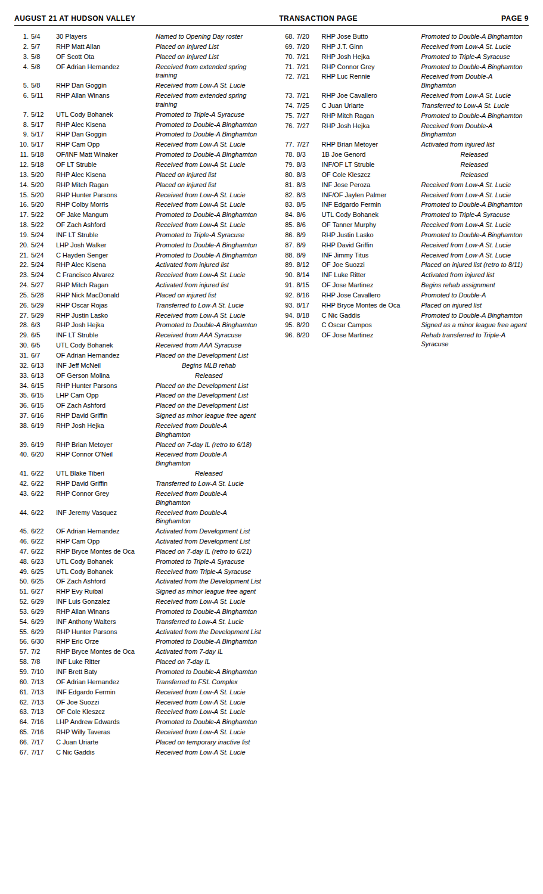AUGUST 21 AT HUDSON VALLEY TRANSACTION PAGE PAGE 9
| 1. | 5/4 | 30 Players | Named to Opening Day roster |
| 2. | 5/7 | RHP Matt Allan | Placed on Injured List |
| 3. | 5/8 | OF Scott Ota | Placed on Injured List |
| 4. | 5/8 | OF Adrian Hernandez | Received from extended spring training |
| 5. | 5/8 | RHP Dan Goggin | Received from Low-A St. Lucie |
| 6. | 5/11 | RHP Allan Winans | Received from extended spring training |
| 7. | 5/12 | UTL Cody Bohanek | Promoted to Triple-A Syracuse |
| 8. | 5/17 | RHP Alec Kisena | Promoted to Double-A Binghamton |
| 9. | 5/17 | RHP Dan Goggin | Promoted to Double-A Binghamton |
| 10. | 5/17 | RHP Cam Opp | Received from Low-A St. Lucie |
| 11. | 5/18 | OF/INF Matt Winaker | Promoted to Double-A Binghamton |
| 12. | 5/18 | OF LT Struble | Received from Low-A St. Lucie |
| 13. | 5/20 | RHP Alec Kisena | Placed on injured list |
| 14. | 5/20 | RHP Mitch Ragan | Placed on injured list |
| 15. | 5/20 | RHP Hunter Parsons | Received from Low-A St. Lucie |
| 16. | 5/20 | RHP Colby Morris | Received from Low-A St. Lucie |
| 17. | 5/22 | OF Jake Mangum | Promoted to Double-A Binghamton |
| 18. | 5/22 | OF Zach Ashford | Received from Low-A St. Lucie |
| 19. | 5/24 | INF LT Struble | Promoted to Triple-A Syracuse |
| 20. | 5/24 | LHP Josh Walker | Promoted to Double-A Binghamton |
| 21. | 5/24 | C Hayden Senger | Promoted to Double-A Binghamton |
| 22. | 5/24 | RHP Alec Kisena | Activated from injured list |
| 23. | 5/24 | C Francisco Alvarez | Received from Low-A St. Lucie |
| 24. | 5/27 | RHP Mitch Ragan | Activated from injured list |
| 25. | 5/28 | RHP Nick MacDonald | Placed on injured list |
| 26. | 5/29 | RHP Oscar Rojas | Transferred to Low-A St. Lucie |
| 27. | 5/29 | RHP Justin Lasko | Received from Low-A St. Lucie |
| 28. | 6/3 | RHP Josh Hejka | Promoted to Double-A Binghamton |
| 29. | 6/5 | INF LT Struble | Received from AAA Syracuse |
| 30. | 6/5 | UTL Cody Bohanek | Received from AAA Syracuse |
| 31. | 6/7 | OF Adrian Hernandez | Placed on the Development List |
| 32. | 6/13 | INF Jeff McNeil | Begins MLB rehab |
| 33. | 6/13 | OF Gerson Molina | Released |
| 34. | 6/15 | RHP Hunter Parsons | Placed on the Development List |
| 35. | 6/15 | LHP Cam Opp | Placed on the Development List |
| 36. | 6/15 | OF Zach Ashford | Placed on the Development List |
| 37. | 6/16 | RHP David Griffin | Signed as minor league free agent |
| 38. | 6/19 | RHP Josh Hejka | Received from Double-A Binghamton |
| 39. | 6/19 | RHP Brian Metoyer | Placed on 7-day IL (retro to 6/18) |
| 40. | 6/20 | RHP Connor O'Neil | Received from Double-A Binghamton |
| 41. | 6/22 | UTL Blake Tiberi | Released |
| 42. | 6/22 | RHP David Griffin | Transferred to Low-A St. Lucie |
| 43. | 6/22 | RHP Connor Grey | Received from Double-A Binghamton |
| 44. | 6/22 | INF Jeremy Vasquez | Received from Double-A Binghamton |
| 45. | 6/22 | OF Adrian Hernandez | Activated from Development List |
| 46. | 6/22 | RHP Cam Opp | Activated from Development List |
| 47. | 6/22 | RHP Bryce Montes de Oca | Placed on 7-day IL (retro to 6/21) |
| 48. | 6/23 | UTL Cody Bohanek | Promoted to Triple-A Syracuse |
| 49. | 6/25 | UTL Cody Bohanek | Received from Triple-A Syracuse |
| 50. | 6/25 | OF Zach Ashford | Activated from the Development List |
| 51. | 6/27 | RHP Evy Ruibal | Signed as minor league free agent |
| 52. | 6/29 | INF Luis Gonzalez | Received from Low-A St. Lucie |
| 53. | 6/29 | RHP Allan Winans | Promoted to Double-A Binghamton |
| 54. | 6/29 | INF Anthony Walters | Transferred to Low-A St. Lucie |
| 55. | 6/29 | RHP Hunter Parsons | Activated from the Development List |
| 56. | 6/30 | RHP Eric Orze | Promoted to Double-A Binghamton |
| 57. | 7/2 | RHP Bryce Montes de Oca | Activated from 7-day IL |
| 58. | 7/8 | INF Luke Ritter | Placed on 7-day IL |
| 59. | 7/10 | INF Brett Baty | Promoted to Double-A Binghamton |
| 60. | 7/13 | OF Adrian Hernandez | Transferred to FSL Complex |
| 61. | 7/13 | INF Edgardo Fermin | Received from Low-A St. Lucie |
| 62. | 7/13 | OF Joe Suozzi | Received from Low-A St. Lucie |
| 63. | 7/13 | OF Cole Kleszcz | Received from Low-A St. Lucie |
| 64. | 7/16 | LHP Andrew Edwards | Promoted to Double-A Binghamton |
| 65. | 7/16 | RHP Willy Taveras | Received from Low-A St. Lucie |
| 66. | 7/17 | C Juan Uriarte | Placed on temporary inactive list |
| 67. | 7/17 | C Nic Gaddis | Received from Low-A St. Lucie |
| 68. | 7/20 | RHP Jose Butto | Promoted to Double-A Binghamton |
| 69. | 7/20 | RHP J.T. Ginn | Received from Low-A St. Lucie |
| 70. | 7/21 | RHP Josh Hejka | Promoted to Triple-A Syracuse |
| 71. | 7/21 | RHP Connor Grey | Promoted to Double-A Binghamton |
| 72. | 7/21 | RHP Luc Rennie | Received from Double-A Binghamton |
| 73. | 7/21 | RHP Joe Cavallero | Received from Low-A St. Lucie |
| 74. | 7/25 | C Juan Uriarte | Transferred to Low-A St. Lucie |
| 75. | 7/27 | RHP Mitch Ragan | Promoted to Double-A Binghamton |
| 76. | 7/27 | RHP Josh Hejka | Received from Double-A Binghamton |
| 77. | 7/27 | RHP Brian Metoyer | Activated from injured list |
| 78. | 8/3 | 1B Joe Genord | Released |
| 79. | 8/3 | INF/OF LT Struble | Released |
| 80. | 8/3 | OF Cole Kleszcz | Released |
| 81. | 8/3 | INF Jose Peroza | Received from Low-A St. Lucie |
| 82. | 8/3 | INF/OF Jaylen Palmer | Received from Low-A St. Lucie |
| 83. | 8/5 | INF Edgardo Fermin | Promoted to Double-A Binghamton |
| 84. | 8/6 | UTL Cody Bohanek | Promoted to Triple-A Syracuse |
| 85. | 8/6 | OF Tanner Murphy | Received from Low-A St. Lucie |
| 86. | 8/9 | RHP Justin Lasko | Promoted to Double-A Binghamton |
| 87. | 8/9 | RHP David Griffin | Received from Low-A St. Lucie |
| 88. | 8/9 | INF Jimmy Titus | Received from Low-A St. Lucie |
| 89. | 8/12 | OF Joe Suozzi | Placed on injured list (retro to 8/11) |
| 90. | 8/14 | INF Luke Ritter | Activated from injured list |
| 91. | 8/15 | OF Jose Martinez | Begins rehab assignment |
| 92. | 8/16 | RHP Jose Cavallero | Promoted to Double-A |
| 93. | 8/17 | RHP Bryce Montes de Oca | Placed on injured list |
| 94. | 8/18 | C Nic Gaddis | Promoted to Double-A Binghamton |
| 95. | 8/20 | C Oscar Campos | Signed as a minor league free agent |
| 96. | 8/20 | OF Jose Martinez | Rehab transferred to Triple-A Syracuse |